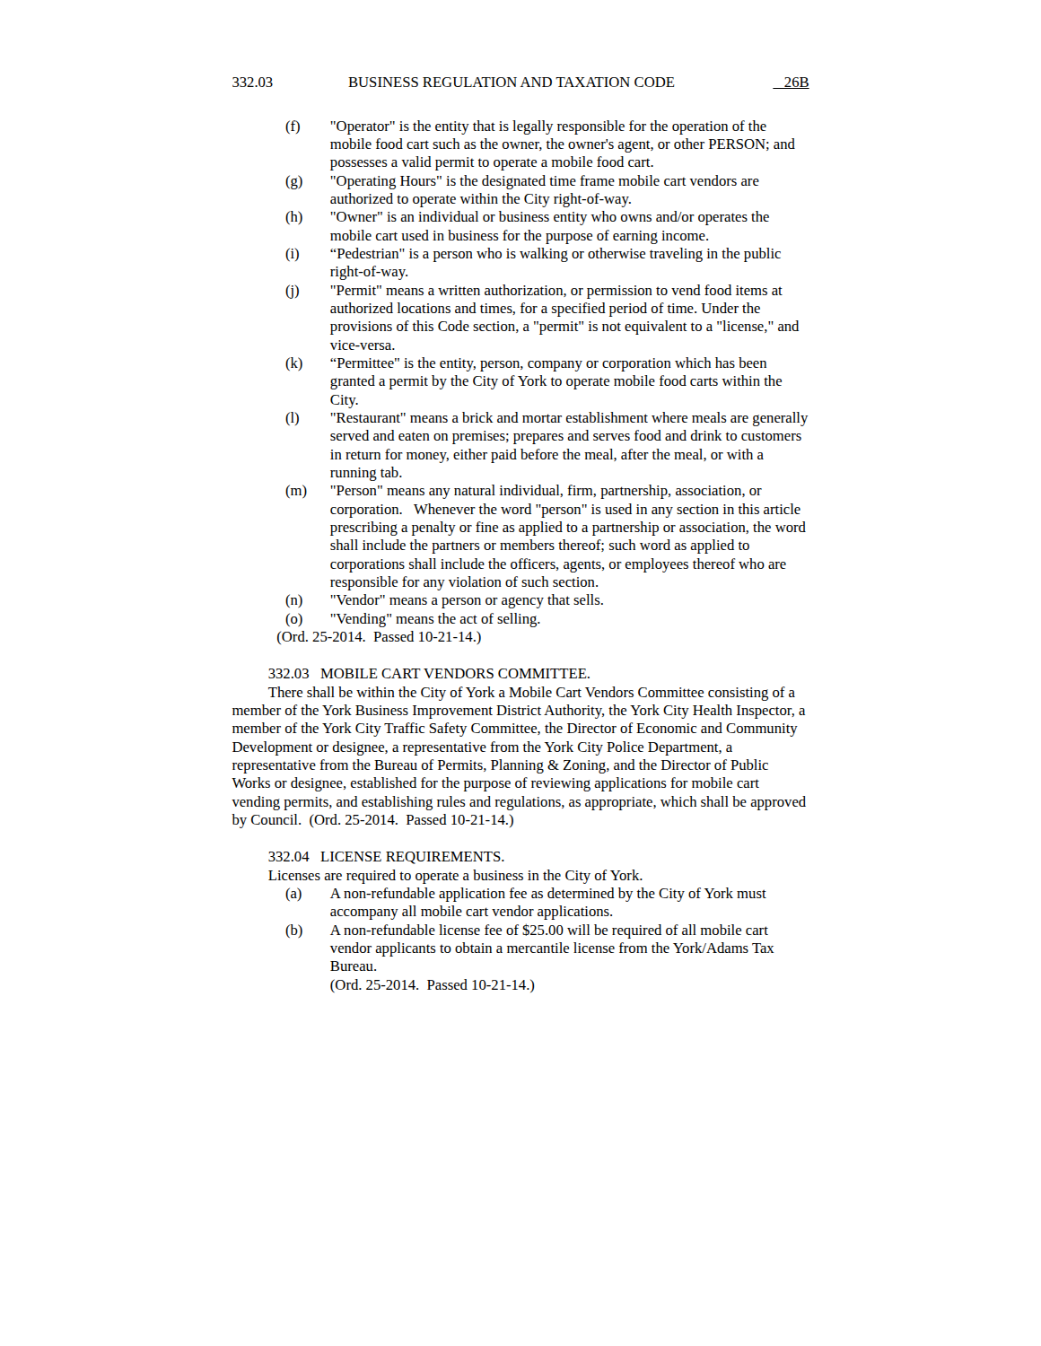332.03
BUSINESS REGULATION AND TAXATION CODE
26B
(f)
"Operator" is the entity that is legally responsible for the operation of the mobile food cart such as the owner, the owner's agent, or other PERSON; and possesses a valid permit to operate a mobile food cart.
(g)
"Operating Hours" is the designated time frame mobile cart vendors are authorized to operate within the City right-of-way.
(h)
"Owner" is an individual or business entity who owns and/or operates the mobile cart used in business for the purpose of earning income.
(i)
“Pedestrian" is a person who is walking or otherwise traveling in the public right-of-way.
(j)
"Permit" means a written authorization, or permission to vend food items at authorized locations and times, for a specified period of time. Under the provisions of this Code section, a "permit" is not equivalent to a "license," and vice-versa.
(k)
“Permittee" is the entity, person, company or corporation which has been granted a permit by the City of York to operate mobile food carts within the City.
(l)
"Restaurant" means a brick and mortar establishment where meals are generally served and eaten on premises; prepares and serves food and drink to customers in return for money, either paid before the meal, after the meal, or with a running tab.
(m)
"Person" means any natural individual, firm, partnership, association, or corporation. Whenever the word "person" is used in any section in this article prescribing a penalty or fine as applied to a partnership or association, the word shall include the partners or members thereof; such word as applied to corporations shall include the officers, agents, or employees thereof who are responsible for any violation of such section.
(n)
"Vendor" means a person or agency that sells.
(o)
"Vending" means the act of selling.
(Ord. 25-2014. Passed 10-21-14.)
332.03 MOBILE CART VENDORS COMMITTEE.
There shall be within the City of York a Mobile Cart Vendors Committee consisting of a member of the York Business Improvement District Authority, the York City Health Inspector, a member of the York City Traffic Safety Committee, the Director of Economic and Community Development or designee, a representative from the York City Police Department, a representative from the Bureau of Permits, Planning & Zoning, and the Director of Public Works or designee, established for the purpose of reviewing applications for mobile cart vending permits, and establishing rules and regulations, as appropriate, which shall be approved by Council. (Ord. 25-2014. Passed 10-21-14.)
332.04 LICENSE REQUIREMENTS.
Licenses are required to operate a business in the City of York.
(a)
A non-refundable application fee as determined by the City of York must accompany all mobile cart vendor applications.
(b)
A non-refundable license fee of $25.00 will be required of all mobile cart vendor applicants to obtain a mercantile license from the York/Adams Tax Bureau.
(Ord. 25-2014. Passed 10-21-14.)